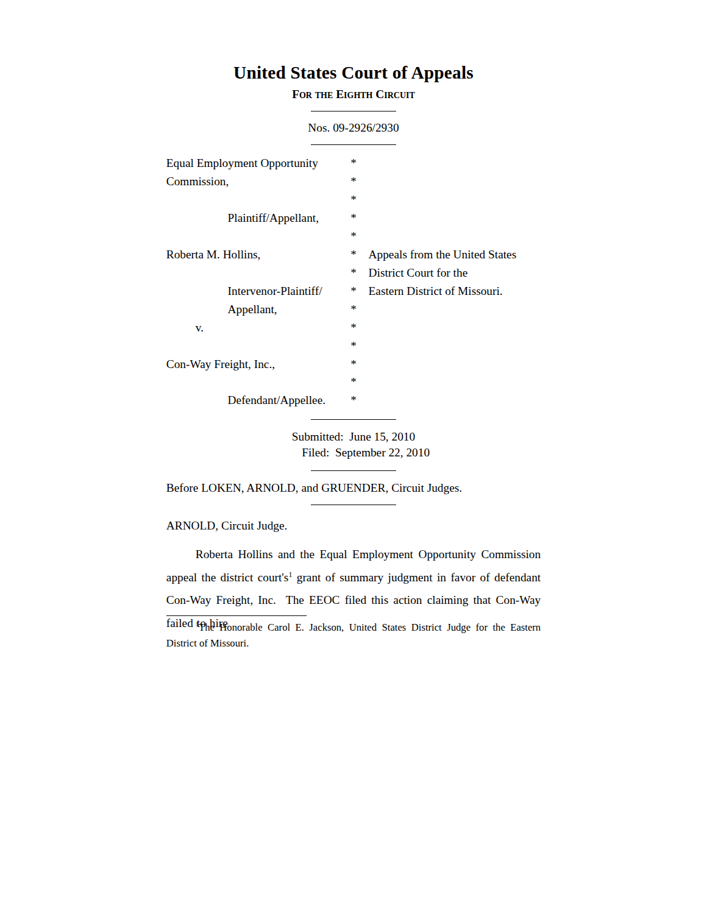United States Court of Appeals
For the Eighth Circuit
Nos. 09-2926/2930
| Equal Employment Opportunity | * | |
| Commission, | * | |
| | * | |
| Plaintiff/Appellant, | * | |
| | * | |
| Roberta M. Hollins, | * | Appeals from the United States |
| | * | District Court for the |
| Intervenor-Plaintiff/ | * | Eastern District of Missouri. |
| Appellant, | * | |
| v. | * | |
| | * | |
| Con-Way Freight, Inc., | * | |
| | * | |
| Defendant/Appellee. | * | |
Submitted: June 15, 2010
Filed: September 22, 2010
Before LOKEN, ARNOLD, and GRUENDER, Circuit Judges.
ARNOLD, Circuit Judge.
Roberta Hollins and the Equal Employment Opportunity Commission appeal the district court's1 grant of summary judgment in favor of defendant Con-Way Freight, Inc. The EEOC filed this action claiming that Con-Way failed to hire
1The Honorable Carol E. Jackson, United States District Judge for the Eastern District of Missouri.